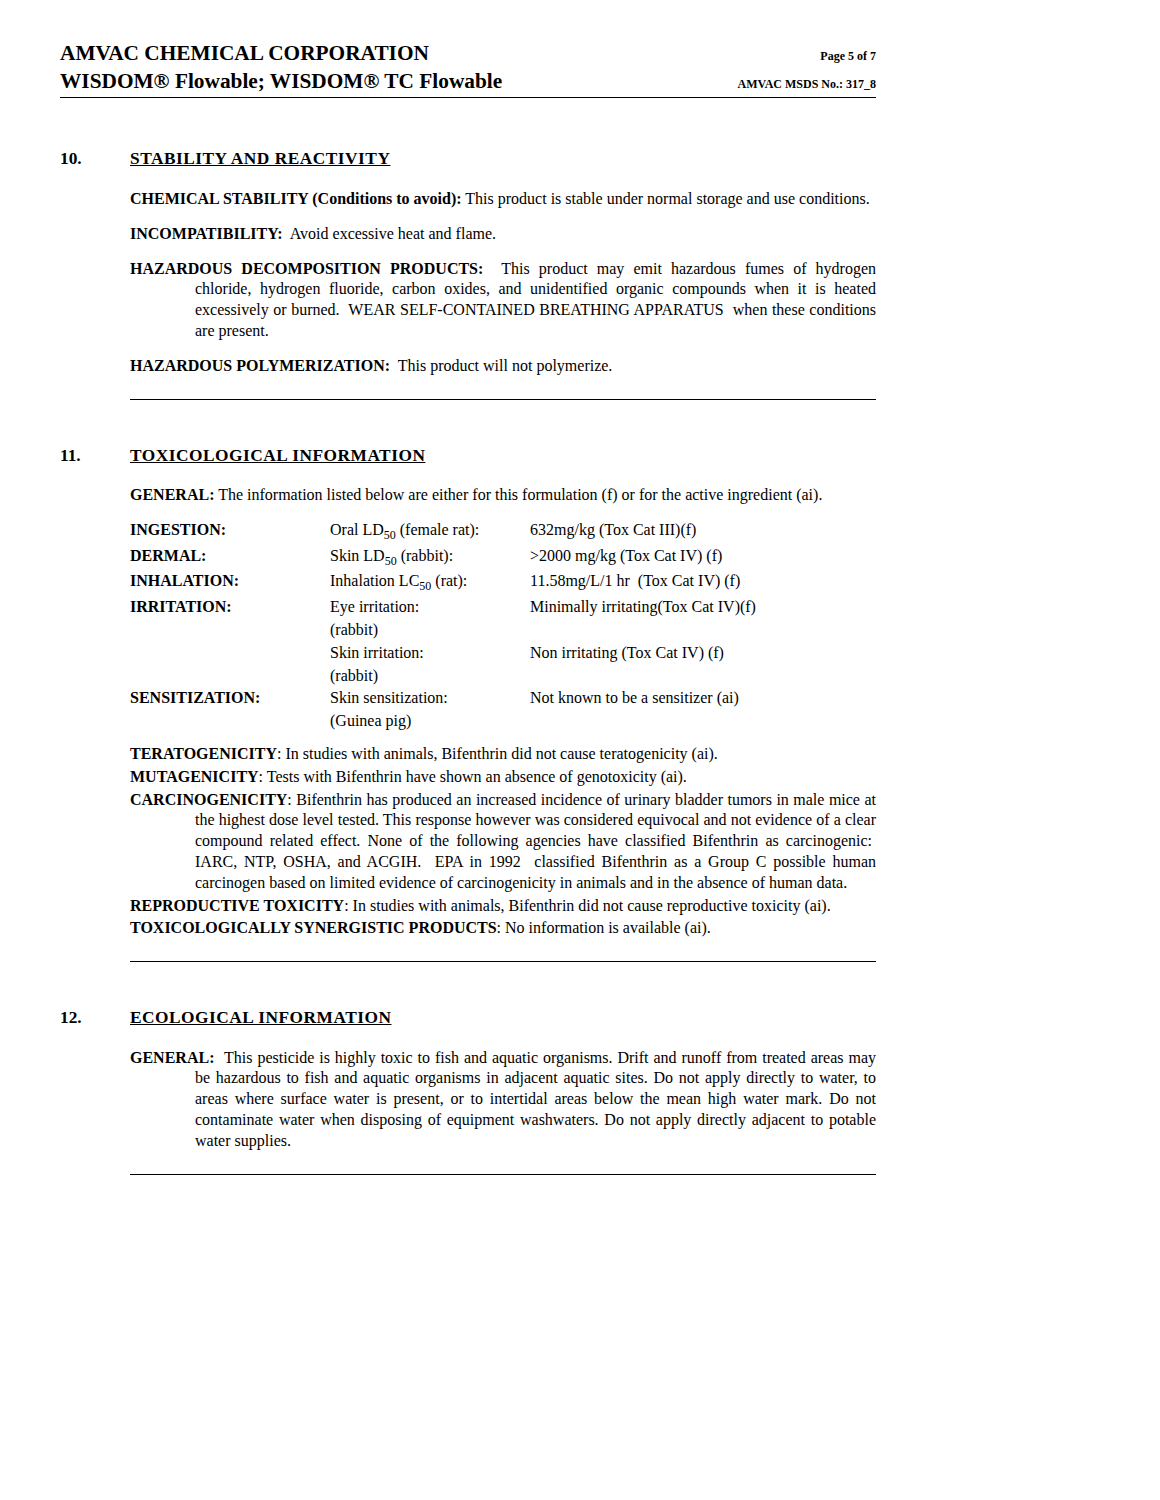AMVAC CHEMICAL CORPORATION Page 5 of 7
WISDOM® Flowable; WISDOM® TC Flowable AMVAC MSDS No.: 317_8
10.
STABILITY AND REACTIVITY
CHEMICAL STABILITY (Conditions to avoid): This product is stable under normal storage and use conditions.
INCOMPATIBILITY: Avoid excessive heat and flame.
HAZARDOUS DECOMPOSITION PRODUCTS: This product may emit hazardous fumes of hydrogen chloride, hydrogen fluoride, carbon oxides, and unidentified organic compounds when it is heated excessively or burned. WEAR SELF-CONTAINED BREATHING APPARATUS when these conditions are present.
HAZARDOUS POLYMERIZATION: This product will not polymerize.
11.
TOXICOLOGICAL INFORMATION
GENERAL: The information listed below are either for this formulation (f) or for the active ingredient (ai).
| INGESTION: | Oral LD 50 (female rat): | 632mg/kg (Tox Cat III)(f) |
| DERMAL: | Skin LD 50 (rabbit): | >2000 mg/kg (Tox Cat IV) (f) |
| INHALATION: | Inhalation LC 50 (rat): | 11.58mg/L/1 hr (Tox Cat IV) (f) |
| IRRITATION: | Eye irritation: | Minimally irritating(Tox Cat IV)(f) |
| | (rabbit) | |
| | Skin irritation: | Non irritating (Tox Cat IV) (f) |
| | (rabbit) | |
| SENSITIZATION: | Skin sensitization: | Not known to be a sensitizer (ai) |
| | (Guinea pig) | |
TERATOGENICITY: In studies with animals, Bifenthrin did not cause teratogenicity (ai).
MUTAGENICITY: Tests with Bifenthrin have shown an absence of genotoxicity (ai).
CARCINOGENICITY: Bifenthrin has produced an increased incidence of urinary bladder tumors in male mice at the highest dose level tested. This response however was considered equivocal and not evidence of a clear compound related effect. None of the following agencies have classified Bifenthrin as carcinogenic: IARC, NTP, OSHA, and ACGIH. EPA in 1992 classified Bifenthrin as a Group C possible human carcinogen based on limited evidence of carcinogenicity in animals and in the absence of human data.
REPRODUCTIVE TOXICITY: In studies with animals, Bifenthrin did not cause reproductive toxicity (ai).
TOXICOLOGICALLY SYNERGISTIC PRODUCTS: No information is available (ai).
12.
ECOLOGICAL INFORMATION
GENERAL: This pesticide is highly toxic to fish and aquatic organisms. Drift and runoff from treated areas may be hazardous to fish and aquatic organisms in adjacent aquatic sites. Do not apply directly to water, to areas where surface water is present, or to intertidal areas below the mean high water mark. Do not contaminate water when disposing of equipment washwaters. Do not apply directly adjacent to potable water supplies.